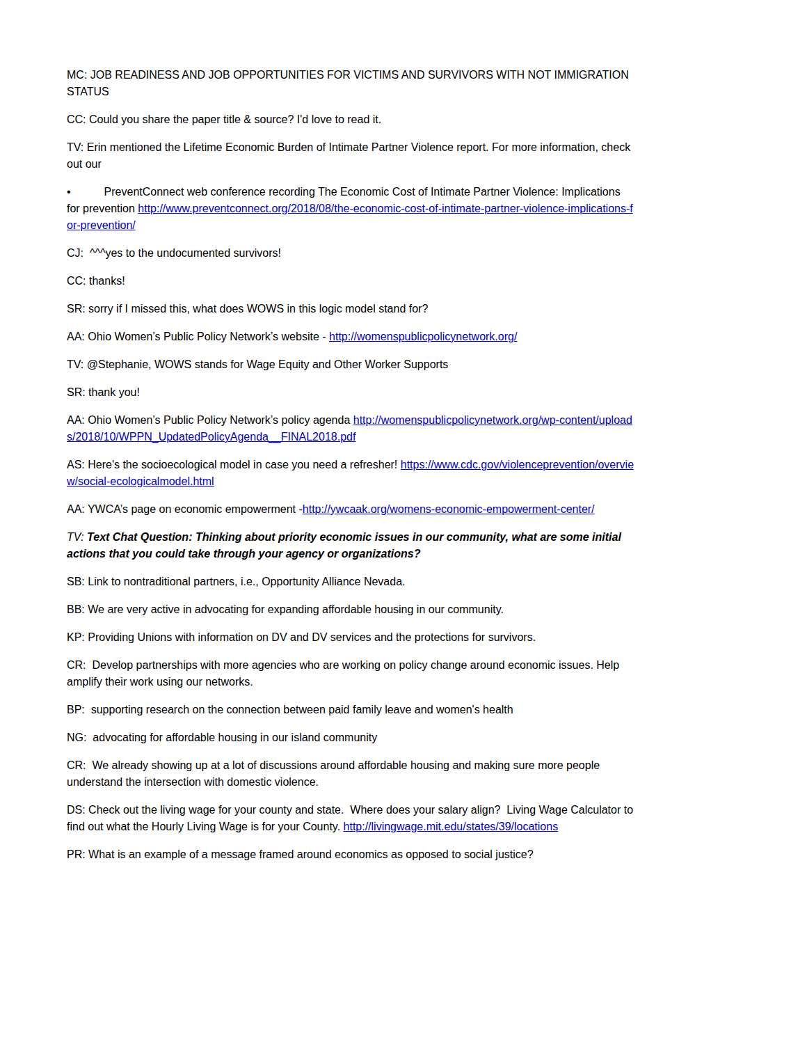MC: JOB READINESS AND JOB OPPORTUNITIES FOR VICTIMS AND SURVIVORS WITH NOT IMMIGRATION STATUS
CC: Could you share the paper title & source? I'd love to read it.
TV: Erin mentioned the Lifetime Economic Burden of Intimate Partner Violence report. For more information, check out our
• PreventConnect web conference recording The Economic Cost of Intimate Partner Violence: Implications for prevention http://www.preventconnect.org/2018/08/the-economic-cost-of-intimate-partner-violence-implications-for-prevention/
CJ: ^^^yes to the undocumented survivors!
CC: thanks!
SR: sorry if I missed this, what does WOWS in this logic model stand for?
AA: Ohio Women’s Public Policy Network’s website - http://womenspublicpolicynetwork.org/
TV: @Stephanie, WOWS stands for Wage Equity and Other Worker Supports
SR: thank you!
AA: Ohio Women’s Public Policy Network’s policy agenda http://womenspublicpolicynetwork.org/wp-content/uploads/2018/10/WPPN_UpdatedPolicyAgenda__FINAL2018.pdf
AS: Here's the socioecological model in case you need a refresher! https://www.cdc.gov/violenceprevention/overview/social-ecologicalmodel.html
AA: YWCA’s page on economic empowerment -http://ywcaak.org/womens-economic-empowerment-center/
TV: Text Chat Question: Thinking about priority economic issues in our community, what are some initial actions that you could take through your agency or organizations?
SB: Link to nontraditional partners, i.e., Opportunity Alliance Nevada.
BB: We are very active in advocating for expanding affordable housing in our community.
KP: Providing Unions with information on DV and DV services and the protections for survivors.
CR: Develop partnerships with more agencies who are working on policy change around economic issues. Help amplify their work using our networks.
BP: supporting research on the connection between paid family leave and women's health
NG: advocating for affordable housing in our island community
CR: We already showing up at a lot of discussions around affordable housing and making sure more people understand the intersection with domestic violence.
DS: Check out the living wage for your county and state. Where does your salary align? Living Wage Calculator to find out what the Hourly Living Wage is for your County. http://livingwage.mit.edu/states/39/locations
PR: What is an example of a message framed around economics as opposed to social justice?